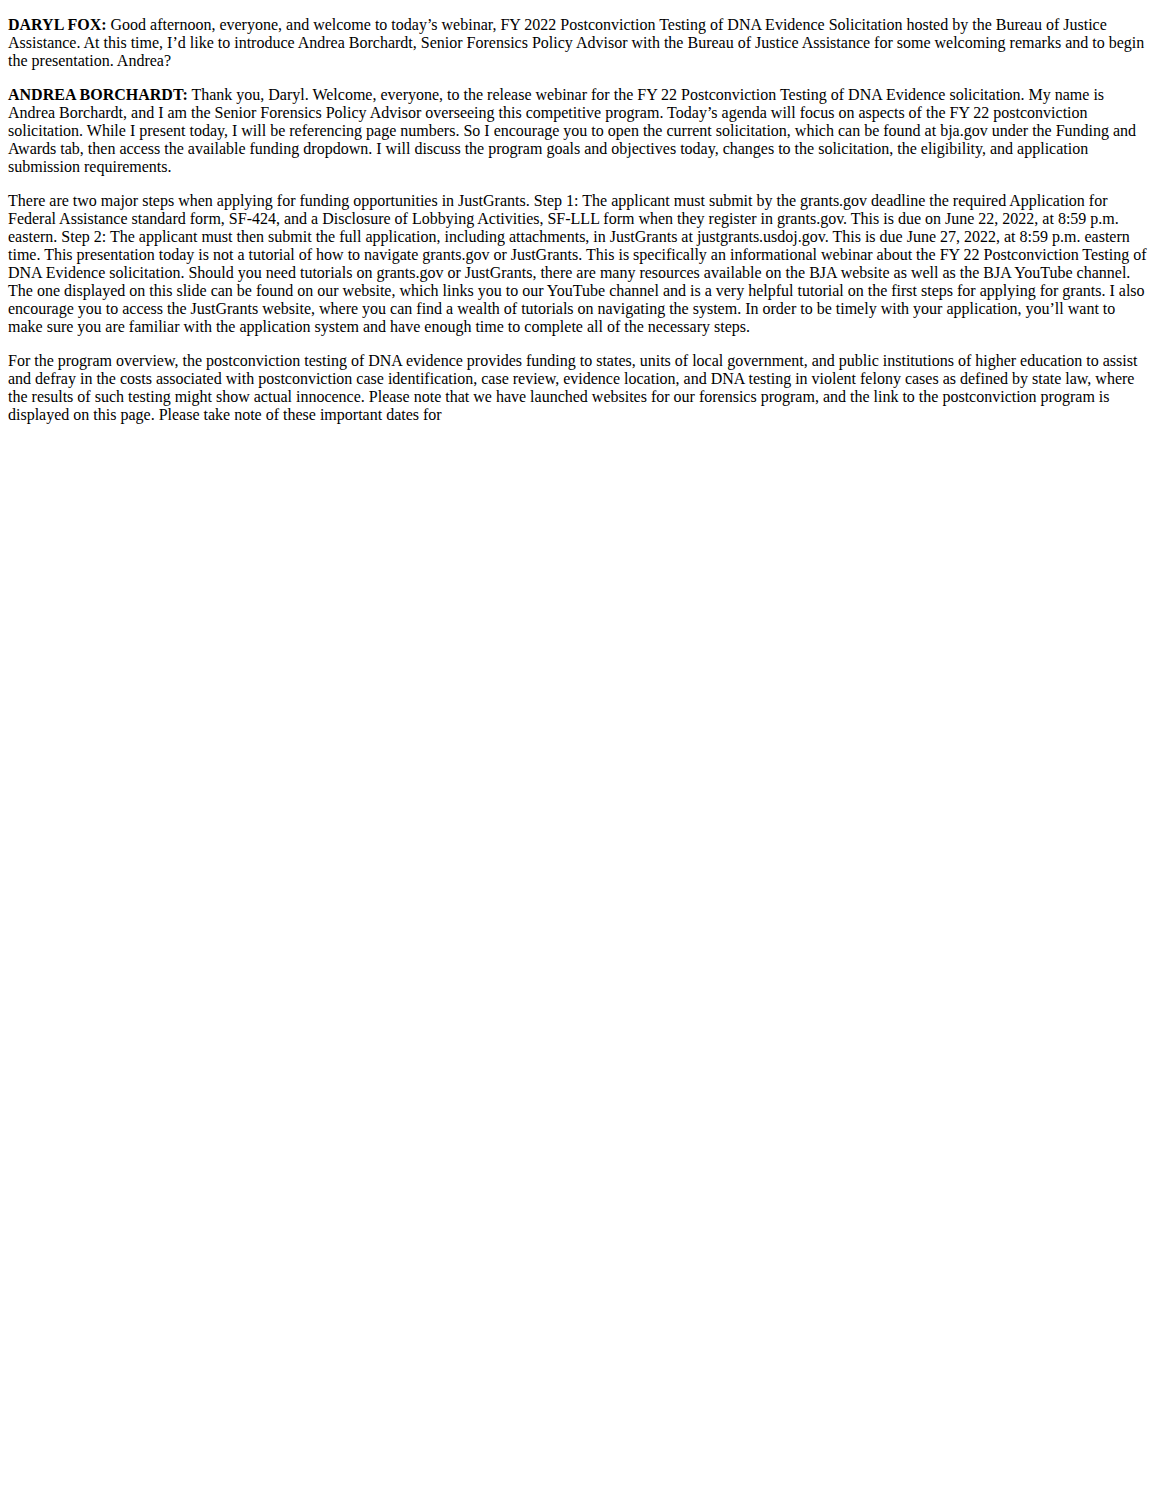DARYL FOX: Good afternoon, everyone, and welcome to today’s webinar, FY 2022 Postconviction Testing of DNA Evidence Solicitation hosted by the Bureau of Justice Assistance. At this time, I’d like to introduce Andrea Borchardt, Senior Forensics Policy Advisor with the Bureau of Justice Assistance for some welcoming remarks and to begin the presentation. Andrea?
ANDREA BORCHARDT: Thank you, Daryl. Welcome, everyone, to the release webinar for the FY 22 Postconviction Testing of DNA Evidence solicitation. My name is Andrea Borchardt, and I am the Senior Forensics Policy Advisor overseeing this competitive program. Today’s agenda will focus on aspects of the FY 22 postconviction solicitation. While I present today, I will be referencing page numbers. So I encourage you to open the current solicitation, which can be found at bja.gov under the Funding and Awards tab, then access the available funding dropdown. I will discuss the program goals and objectives today, changes to the solicitation, the eligibility, and application submission requirements.
There are two major steps when applying for funding opportunities in JustGrants. Step 1: The applicant must submit by the grants.gov deadline the required Application for Federal Assistance standard form, SF-424, and a Disclosure of Lobbying Activities, SF-LLL form when they register in grants.gov. This is due on June 22, 2022, at 8:59 p.m. eastern. Step 2: The applicant must then submit the full application, including attachments, in JustGrants at justgrants.usdoj.gov. This is due June 27, 2022, at 8:59 p.m. eastern time. This presentation today is not a tutorial of how to navigate grants.gov or JustGrants. This is specifically an informational webinar about the FY 22 Postconviction Testing of DNA Evidence solicitation. Should you need tutorials on grants.gov or JustGrants, there are many resources available on the BJA website as well as the BJA YouTube channel. The one displayed on this slide can be found on our website, which links you to our YouTube channel and is a very helpful tutorial on the first steps for applying for grants. I also encourage you to access the JustGrants website, where you can find a wealth of tutorials on navigating the system. In order to be timely with your application, you’ll want to make sure you are familiar with the application system and have enough time to complete all of the necessary steps.
For the program overview, the postconviction testing of DNA evidence provides funding to states, units of local government, and public institutions of higher education to assist and defray in the costs associated with postconviction case identification, case review, evidence location, and DNA testing in violent felony cases as defined by state law, where the results of such testing might show actual innocence. Please note that we have launched websites for our forensics program, and the link to the postconviction program is displayed on this page. Please take note of these important dates for